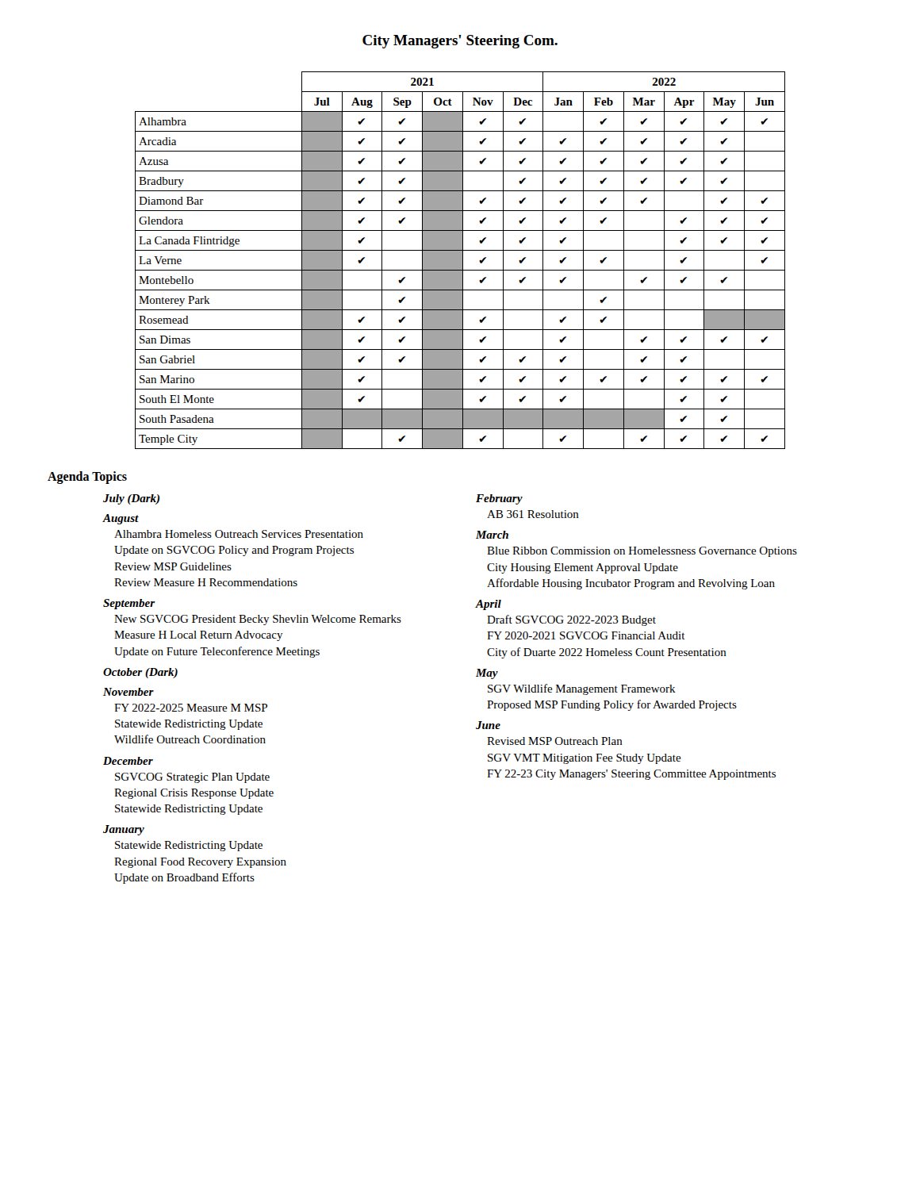City Managers' Steering Com.
| | 2021 | 2022 |
| --- | --- | --- |
| | Jul | Aug | Sep | Oct | Nov | Dec | Jan | Feb | Mar | Apr | May | Jun |
| Alhambra | | | | | | | | | | | | |
| Arcadia | | | | | | | | | | | | |
| Azusa | | | | | | | | | | | | |
| Bradbury | | | | | | | | | | | | |
| Diamond Bar | | | | | | | | | | | | |
| Glendora | | | | | | | | | | | | |
| La Canada Flintridge | | | | | | | | | | | | |
| La Verne | | | | | | | | | | | | |
| Montebello | | | | | | | | | | | | |
| Monterey Park | | | | | | | | | | | | |
| Rosemead | | | | | | | | | | | | |
| San Dimas | | | | | | | | | | | | |
| San Gabriel | | | | | | | | | | | | |
| San Marino | | | | | | | | | | | | |
| South El Monte | | | | | | | | | | | | |
| South Pasadena | | | | | | | | | | | | |
| Temple City | | | | | | | | | | | | |
Agenda Topics
July (Dark)
August
Alhambra Homeless Outreach Services Presentation
Update on SGVCOG Policy and Program Projects
Review MSP Guidelines
Review Measure H Recommendations
September
New SGVCOG President Becky Shevlin Welcome Remarks
Measure H Local Return Advocacy
Update on Future Teleconference Meetings
October (Dark)
November
FY 2022-2025 Measure M MSP
Statewide Redistricting Update
Wildlife Outreach Coordination
December
SGVCOG Strategic Plan Update
Regional Crisis Response Update
Statewide Redistricting Update
January
Statewide Redistricting Update
Regional Food Recovery Expansion
Update on Broadband Efforts
February
AB 361 Resolution
March
Blue Ribbon Commission on Homelessness Governance Options
City Housing Element Approval Update
Affordable Housing Incubator Program and Revolving Loan
April
Draft SGVCOG 2022-2023 Budget
FY 2020-2021 SGVCOG Financial Audit
City of Duarte 2022 Homeless Count Presentation
May
SGV Wildlife Management Framework
Proposed MSP Funding Policy for Awarded Projects
June
Revised MSP Outreach Plan
SGV VMT Mitigation Fee Study Update
FY 22-23 City Managers' Steering Committee Appointments